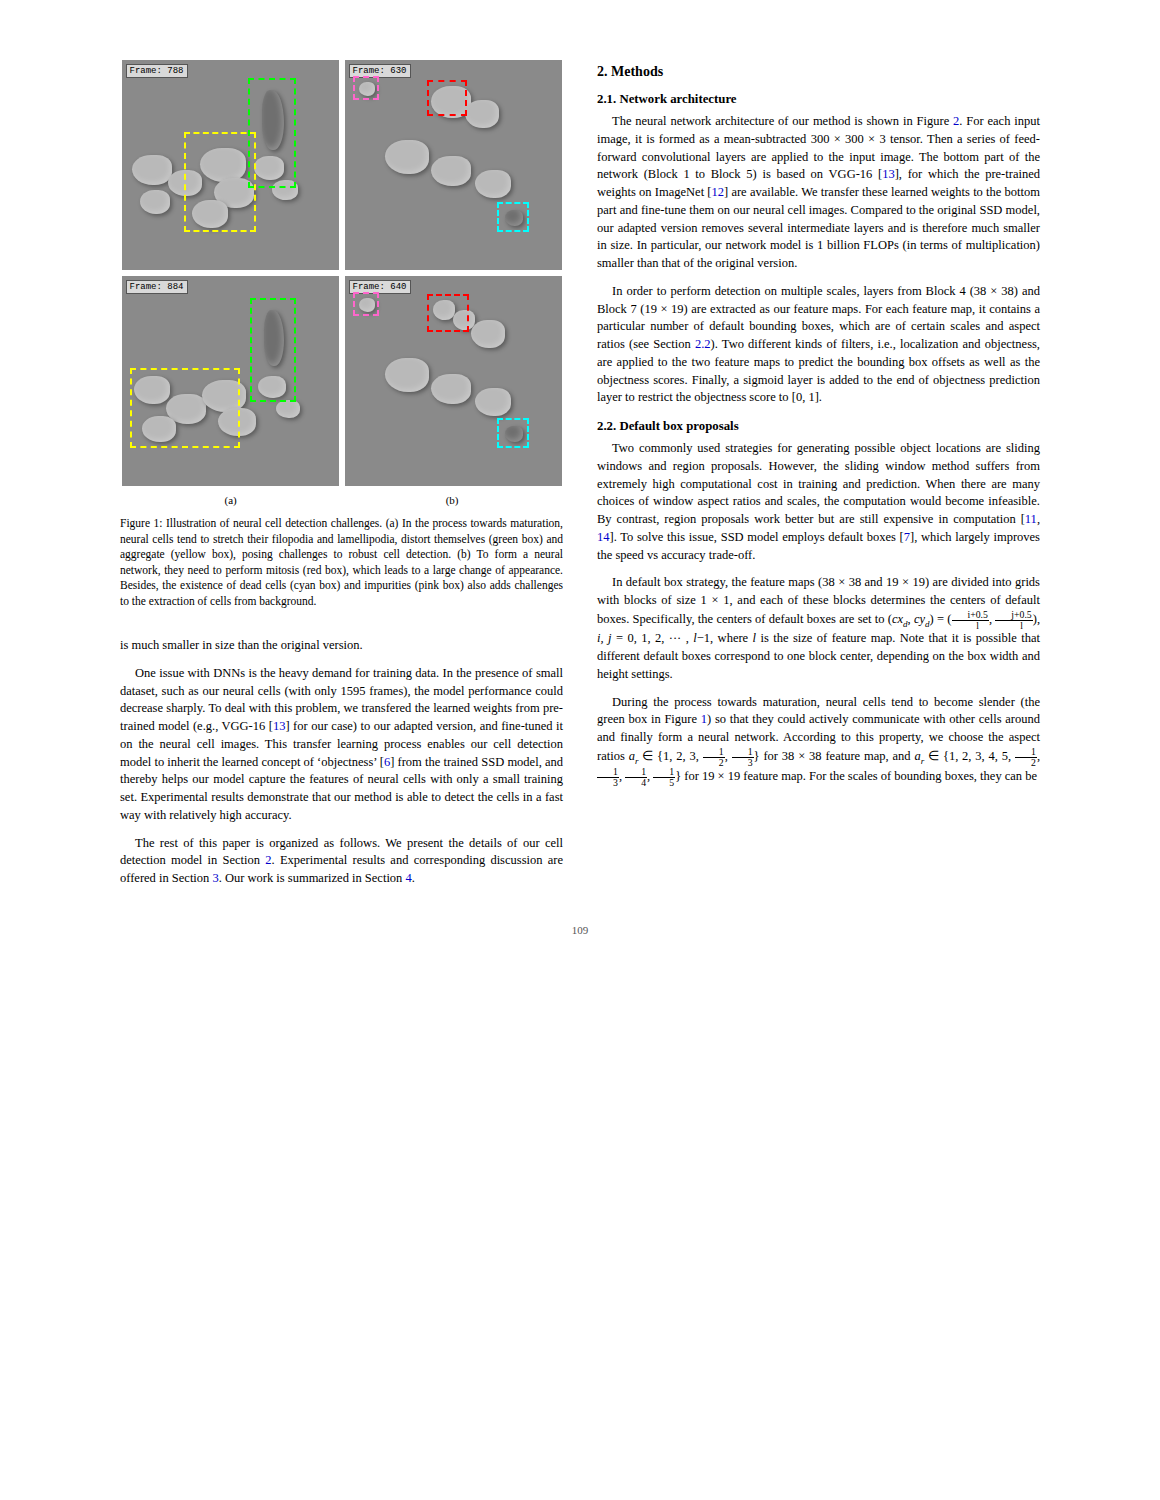Frame: 788
Frame: 630
Frame: 884
Frame: 640
(a) (b)
Figure 1: Illustration of neural cell detection challenges. (a) In the process towards maturation, neural cells tend to stretch their filopodia and lamellipodia, distort themselves (green box) and aggregate (yellow box), posing challenges to robust cell detection. (b) To form a neural network, they need to perform mitosis (red box), which leads to a large change of appearance. Besides, the existence of dead cells (cyan box) and impurities (pink box) also adds challenges to the extraction of cells from background.
is much smaller in size than the original version.
One issue with DNNs is the heavy demand for training data. In the presence of small dataset, such as our neural cells (with only 1595 frames), the model performance could decrease sharply. To deal with this problem, we transfered the learned weights from pre-trained model (e.g., VGG-16 [13] for our case) to our adapted version, and fine-tuned it on the neural cell images. This transfer learning process enables our cell detection model to inherit the learned concept of ‘objectness’ [6] from the trained SSD model, and thereby helps our model capture the features of neural cells with only a small training set. Experimental results demonstrate that our method is able to detect the cells in a fast way with relatively high accuracy.
The rest of this paper is organized as follows. We present the details of our cell detection model in Section 2. Experimental results and corresponding discussion are offered in Section 3. Our work is summarized in Section 4.
2. Methods
2.1. Network architecture
The neural network architecture of our method is shown in Figure 2. For each input image, it is formed as a mean-subtracted 300 × 300 × 3 tensor. Then a series of feed-forward convolutional layers are applied to the input image. The bottom part of the network (Block 1 to Block 5) is based on VGG-16 [13], for which the pre-trained weights on ImageNet [12] are available. We transfer these learned weights to the bottom part and fine-tune them on our neural cell images. Compared to the original SSD model, our adapted version removes several intermediate layers and is therefore much smaller in size. In particular, our network model is 1 billion FLOPs (in terms of multiplication) smaller than that of the original version.
In order to perform detection on multiple scales, layers from Block 4 (38 × 38) and Block 7 (19 × 19) are extracted as our feature maps. For each feature map, it contains a particular number of default bounding boxes, which are of certain scales and aspect ratios (see Section 2.2). Two different kinds of filters, i.e., localization and objectness, are applied to the two feature maps to predict the bounding box offsets as well as the objectness scores. Finally, a sigmoid layer is added to the end of objectness prediction layer to restrict the objectness score to [0, 1].
2.2. Default box proposals
Two commonly used strategies for generating possible object locations are sliding windows and region proposals. However, the sliding window method suffers from extremely high computational cost in training and prediction. When there are many choices of window aspect ratios and scales, the computation would become infeasible. By contrast, region proposals work better but are still expensive in computation [11, 14]. To solve this issue, SSD model employs default boxes [7], which largely improves the speed vs accuracy trade-off.
In default box strategy, the feature maps (38 × 38 and 19 × 19) are divided into grids with blocks of size 1 × 1, and each of these blocks determines the centers of default boxes. Specifically, the centers of default boxes are set to (cxd, cyd) = (i+0.5 l, j+0.5 l), i, j = 0, 1, 2, ··· , l−1, where l is the size of feature map. Note that it is possible that different default boxes correspond to one block center, depending on the box width and height settings.
During the process towards maturation, neural cells tend to become slender (the green box in Figure 1) so that they could actively communicate with other cells around and finally form a neural network. According to this property, we choose the aspect ratios ar ∈ {1, 2, 3, 12, 13} for 38 × 38 feature map, and ar ∈ {1, 2, 3, 4, 5, 12, 13, 14, 15} for 19 × 19 feature map. For the scales of bounding boxes, they can be
109